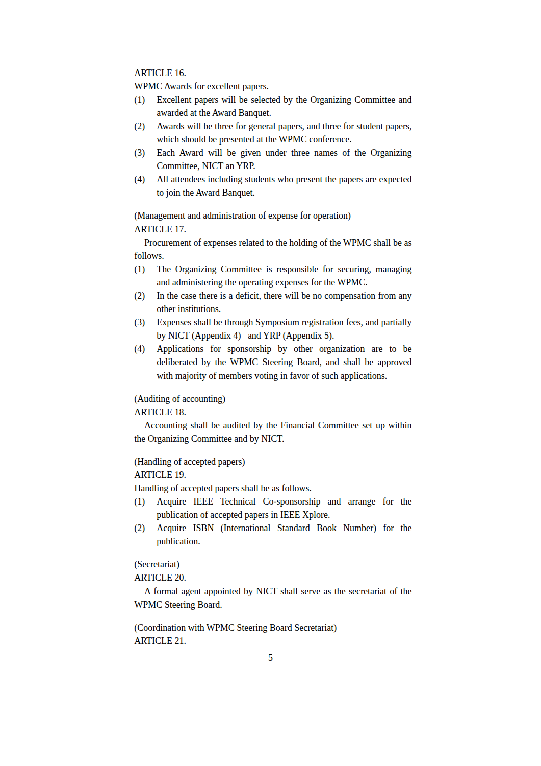ARTICLE 16.
WPMC Awards for excellent papers.
(1) Excellent papers will be selected by the Organizing Committee and awarded at the Award Banquet.
(2) Awards will be three for general papers, and three for student papers, which should be presented at the WPMC conference.
(3) Each Award will be given under three names of the Organizing Committee, NICT an YRP.
(4) All attendees including students who present the papers are expected to join the Award Banquet.
(Management and administration of expense for operation)
ARTICLE 17.
Procurement of expenses related to the holding of the WPMC shall be as follows.
(1) The Organizing Committee is responsible for securing, managing and administering the operating expenses for the WPMC.
(2) In the case there is a deficit, there will be no compensation from any other institutions.
(3) Expenses shall be through Symposium registration fees, and partially by NICT (Appendix 4) and YRP (Appendix 5).
(4) Applications for sponsorship by other organization are to be deliberated by the WPMC Steering Board, and shall be approved with majority of members voting in favor of such applications.
(Auditing of accounting)
ARTICLE 18.
Accounting shall be audited by the Financial Committee set up within the Organizing Committee and by NICT.
(Handling of accepted papers)
ARTICLE 19.
Handling of accepted papers shall be as follows.
(1) Acquire IEEE Technical Co-sponsorship and arrange for the publication of accepted papers in IEEE Xplore.
(2) Acquire ISBN (International Standard Book Number) for the publication.
(Secretariat)
ARTICLE 20.
A formal agent appointed by NICT shall serve as the secretariat of the WPMC Steering Board.
(Coordination with WPMC Steering Board Secretariat)
ARTICLE 21.
5